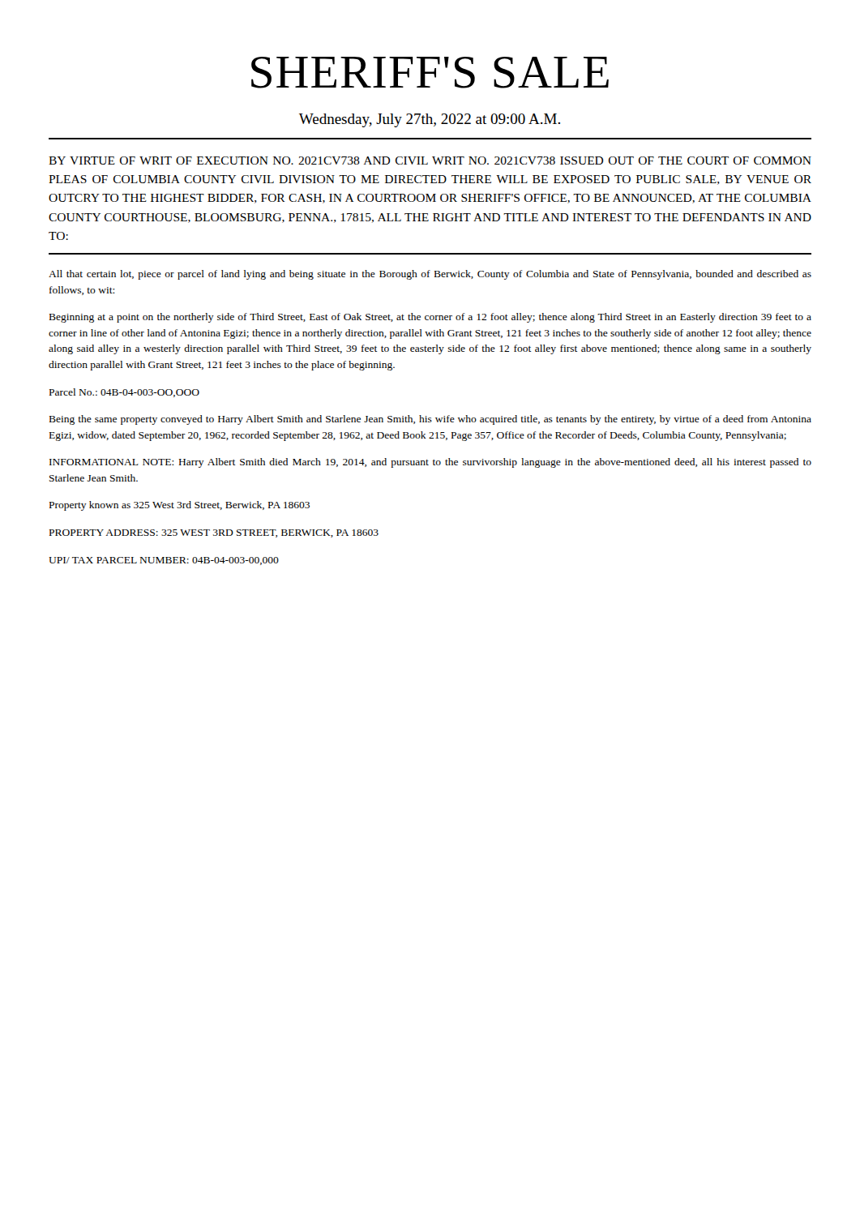SHERIFF'S SALE
Wednesday, July 27th, 2022 at 09:00 A.M.
BY VIRTUE OF WRIT OF EXECUTION NO. 2021CV738 AND CIVIL WRIT NO. 2021CV738 ISSUED OUT OF THE COURT OF COMMON PLEAS OF COLUMBIA COUNTY CIVIL DIVISION TO ME DIRECTED THERE WILL BE EXPOSED TO PUBLIC SALE, BY VENUE OR OUTCRY TO THE HIGHEST BIDDER, FOR CASH, IN A COURTROOM OR SHERIFF'S OFFICE, TO BE ANNOUNCED, AT THE COLUMBIA COUNTY COURTHOUSE, BLOOMSBURG, PENNA., 17815, ALL THE RIGHT AND TITLE AND INTEREST TO THE DEFENDANTS IN AND TO:
All that certain lot, piece or parcel of land lying and being situate in the Borough of Berwick, County of Columbia and State of Pennsylvania, bounded and described as follows, to wit:
Beginning at a point on the northerly side of Third Street, East of Oak Street, at the corner of a 12 foot alley; thence along Third Street in an Easterly direction 39 feet to a corner in line of other land of Antonina Egizi; thence in a northerly direction, parallel with Grant Street, 121 feet 3 inches to the southerly side of another 12 foot alley; thence along said alley in a westerly direction parallel with Third Street, 39 feet to the easterly side of the 12 foot alley first above mentioned; thence along same in a southerly direction parallel with Grant Street, 121 feet 3 inches to the place of beginning.
Parcel No.: 04B-04-003-OO,OOO
Being the same property conveyed to Harry Albert Smith and Starlene Jean Smith, his wife who acquired title, as tenants by the entirety, by virtue of a deed from Antonina Egizi, widow, dated September 20, 1962, recorded September 28, 1962, at Deed Book 215, Page 357, Office of the Recorder of Deeds, Columbia County, Pennsylvania;
INFORMATIONAL NOTE: Harry Albert Smith died March 19, 2014, and pursuant to the survivorship language in the above-mentioned deed, all his interest passed to Starlene Jean Smith.
Property known as 325 West 3rd Street, Berwick, PA 18603
PROPERTY ADDRESS: 325 WEST 3RD STREET, BERWICK, PA 18603
UPI/ TAX PARCEL NUMBER: 04B-04-003-00,000